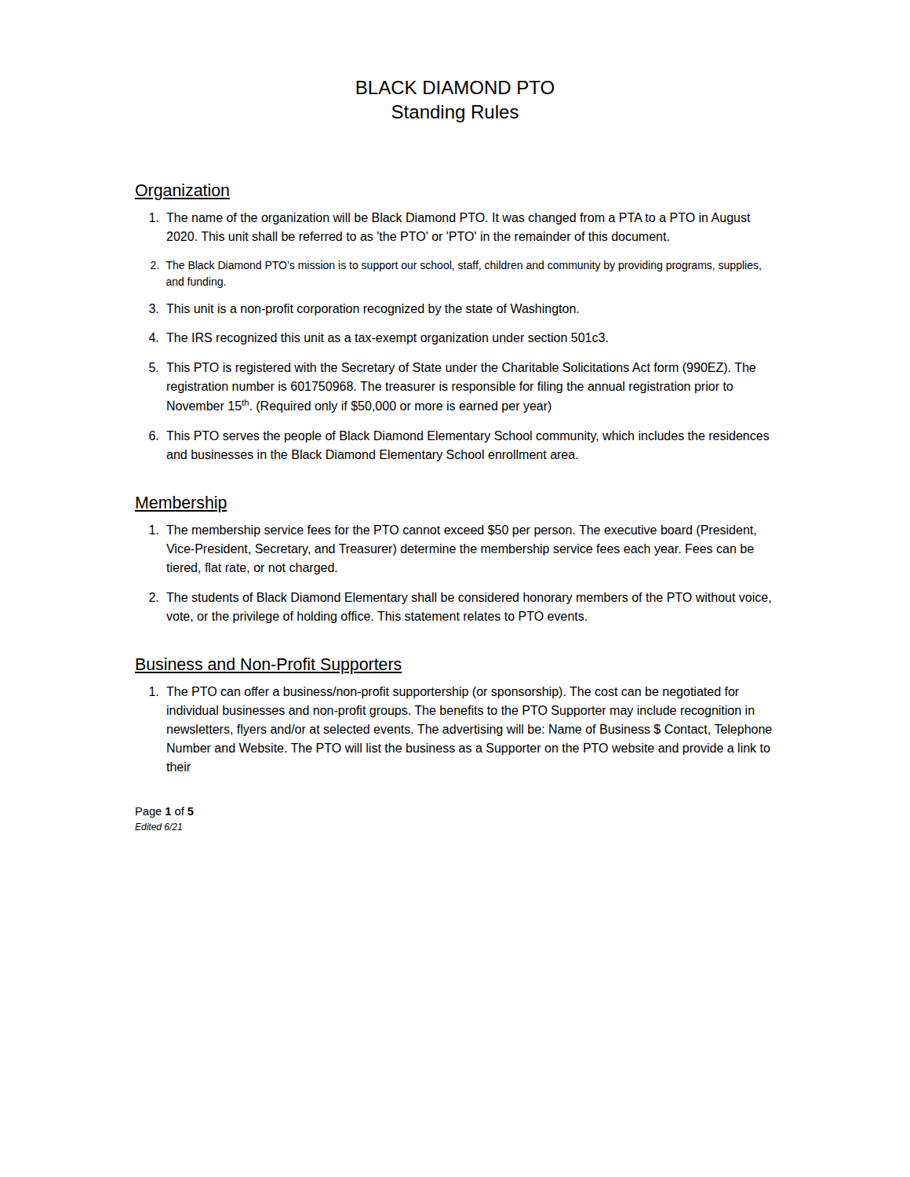BLACK DIAMOND PTOStanding Rules
Organization
The name of the organization will be Black Diamond PTO. It was changed from a PTA to a PTO in August 2020. This unit shall be referred to as 'the PTO' or 'PTO' in the remainder of this document.
The Black Diamond PTO’s mission is to support our school, staff, children and community by providing programs, supplies, and funding.
This unit is a non-profit corporation recognized by the state of Washington.
The IRS recognized this unit as a tax-exempt organization under section 501c3.
This PTO is registered with the Secretary of State under the Charitable Solicitations Act form (990EZ). The registration number is 601750968. The treasurer is responsible for filing the annual registration prior to November 15th. (Required only if $50,000 or more is earned per year)
This PTO serves the people of Black Diamond Elementary School community, which includes the residences and businesses in the Black Diamond Elementary School enrollment area.
Membership
The membership service fees for the PTO cannot exceed $50 per person. The executive board (President, Vice-President, Secretary, and Treasurer) determine the membership service fees each year. Fees can be tiered, flat rate, or not charged.
The students of Black Diamond Elementary shall be considered honorary members of the PTO without voice, vote, or the privilege of holding office. This statement relates to PTO events.
Business and Non-Profit Supporters
The PTO can offer a business/non-profit supportership (or sponsorship). The cost can be negotiated for individual businesses and non-profit groups. The benefits to the PTO Supporter may include recognition in newsletters, flyers and/or at selected events. The advertising will be: Name of Business $ Contact, Telephone Number and Website. The PTO will list the business as a Supporter on the PTO website and provide a link to their
Page 1 of 5
Edited 6/21